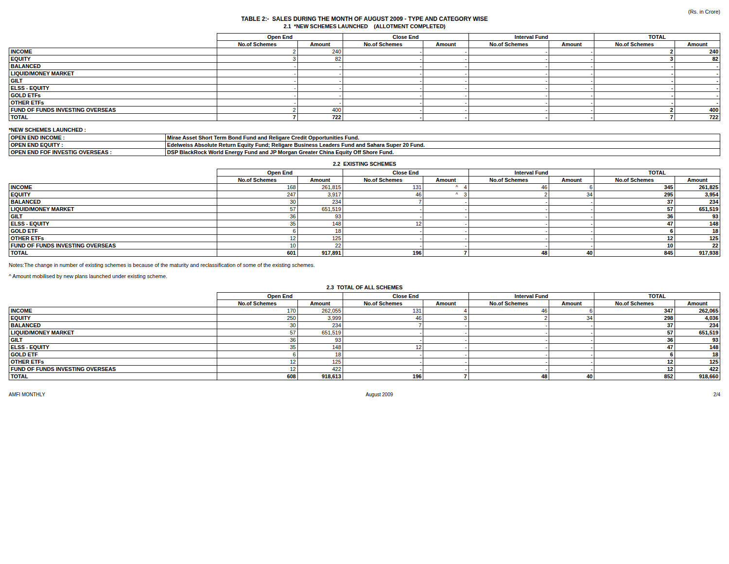(Rs. in Crore)
TABLE 2:- SALES DURING THE MONTH OF AUGUST 2009 - TYPE AND CATEGORY WISE
2.1 *NEW SCHEMES LAUNCHED (ALLOTMENT COMPLETED)
| | Open End | Close End | Interval Fund | TOTAL |
| --- | --- | --- | --- | --- |
| No.of Schemes | Amount | No.of Schemes | Amount | No.of Schemes | Amount | No.of Schemes | Amount |
| INCOME | 2 | 240 | - | - | - | - | 2 | 240 |
| EQUITY | 3 | 82 | - | - | - | - | 3 | 82 |
| BALANCED | - | - | - | - | - | - | - | - |
| LIQUID/MONEY MARKET | - | - | - | - | - | - | - | - |
| GILT | - | - | - | - | - | - | - | - |
| ELSS - EQUITY | - | - | - | - | - | - | - | - |
| GOLD ETFs | - | - | - | - | - | - | - | - |
| OTHER ETFs | - | - | - | - | - | - | - | - |
| FUND OF FUNDS INVESTING OVERSEAS | 2 | 400 | - | - | - | - | 2 | 400 |
| TOTAL | 7 | 722 | - | - | - | - | 7 | 722 |
*NEW SCHEMES LAUNCHED :
| OPEN END INCOME : | Mirae Asset Short Term Bond Fund and Religare Credit Opportunities Fund. |
| OPEN END EQUITY : | Edelweiss Absolute Return Equity Fund; Religare Business Leaders Fund and Sahara Super 20 Fund. |
| OPEN END FOF INVESTIG OVERSEAS : | DSP BlackRock World Energy Fund and JP Morgan Greater China Equity Off Shore Fund. |
2.2 EXISTING SCHEMES
| | Open End | Close End | Interval Fund | TOTAL |
| --- | --- | --- | --- | --- |
| No.of Schemes | Amount | No.of Schemes | Amount | No.of Schemes | Amount | No.of Schemes | Amount |
| INCOME | 168 | 261,815 | 131 | ^ 4 | 46 | 6 | 345 | 261,825 |
| EQUITY | 247 | 3,917 | 46 | ^ 3 | 2 | 34 | 295 | 3,954 |
| BALANCED | 30 | 234 | 7 | - | - | - | 37 | 234 |
| LIQUID/MONEY MARKET | 57 | 651,519 | - | - | - | - | 57 | 651,519 |
| GILT | 36 | 93 | - | - | - | - | 36 | 93 |
| ELSS - EQUITY | 35 | 148 | 12 | - | - | - | 47 | 148 |
| GOLD ETF | 6 | 18 | - | - | - | - | 6 | 18 |
| OTHER ETFs | 12 | 125 | - | - | - | - | 12 | 125 |
| FUND OF FUNDS INVESTING OVERSEAS | 10 | 22 | - | - | - | - | 10 | 22 |
| TOTAL | 601 | 917,891 | 196 | 7 | 48 | 40 | 845 | 917,938 |
Notes:The change in number of existing schemes is because of the maturity and reclassification of some of the existing schemes.
^ Amount mobilised by new plans launched under existing scheme.
2.3 TOTAL OF ALL SCHEMES
| | Open End | Close End | Interval Fund | TOTAL |
| --- | --- | --- | --- | --- |
| No.of Schemes | Amount | No.of Schemes | Amount | No.of Schemes | Amount | No.of Schemes | Amount |
| INCOME | 170 | 262,055 | 131 | 4 | 46 | 6 | 347 | 262,065 |
| EQUITY | 250 | 3,999 | 46 | 3 | 2 | 34 | 298 | 4,036 |
| BALANCED | 30 | 234 | 7 | - | - | - | 37 | 234 |
| LIQUID/MONEY MARKET | 57 | 651,519 | - | - | - | - | 57 | 651,519 |
| GILT | 36 | 93 | - | - | - | - | 36 | 93 |
| ELSS - EQUITY | 35 | 148 | 12 | - | - | - | 47 | 148 |
| GOLD ETF | 6 | 18 | - | - | - | - | 6 | 18 |
| OTHER ETFs | 12 | 125 | - | - | - | - | 12 | 125 |
| FUND OF FUNDS INVESTING OVERSEAS | 12 | 422 | - | - | - | - | 12 | 422 |
| TOTAL | 608 | 918,613 | 196 | 7 | 48 | 40 | 852 | 918,660 |
AMFI MONTHLY August 2009 2/4